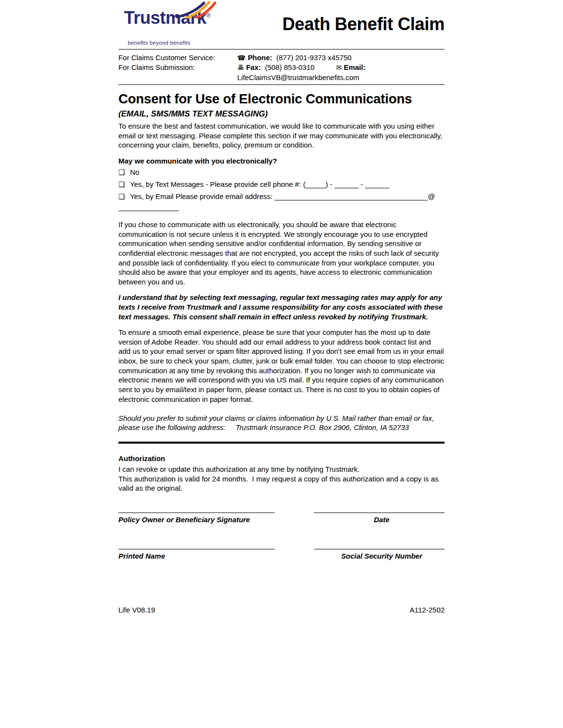Trustmark®
benefits beyond benefits
Death Benefit Claim
For Claims Customer Service:
☎ Phone: (877) 201-9373 x45750
For Claims Submission:
🖶 Fax: (508) 853-0310 ✉ Email: LifeClaimsVB@trustmarkbenefits.com
Consent for Use of Electronic Communications
(EMAIL, SMS/MMS TEXT MESSAGING)
To ensure the best and fastest communication, we would like to communicate with you using either email or text messaging. Please complete this section if we may communicate with you electronically, concerning your claim, benefits, policy, premium or condition.
May we communicate with you electronically?
❑ No
❑ Yes, by Text Messages - Please provide cell phone #: (_____) - ______ - ______
❑ Yes, by Email Please provide email address: ______________________________________@ _______________
If you chose to communicate with us electronically, you should be aware that electronic communication is not secure unless it is encrypted. We strongly encourage you to use encrypted communication when sending sensitive and/or confidential information. By sending sensitive or confidential electronic messages that are not encrypted, you accept the risks of such lack of security and possible lack of confidentiality. If you elect to communicate from your workplace computer, you should also be aware that your employer and its agents, have access to electronic communication between you and us.
I understand that by selecting text messaging, regular text messaging rates may apply for any texts I receive from Trustmark and I assume responsibility for any costs associated with these text messages. This consent shall remain in effect unless revoked by notifying Trustmark.
To ensure a smooth email experience, please be sure that your computer has the most up to date version of Adobe Reader. You should add our email address to your address book contact list and add us to your email server or spam filter approved listing. If you don't see email from us in your email inbox, be sure to check your spam, clutter, junk or bulk email folder. You can choose to stop electronic communication at any time by revoking this authorization. If you no longer wish to communicate via electronic means we will correspond with you via US mail. If you require copies of any communication sent to you by email/text in paper form, please contact us. There is no cost to you to obtain copies of electronic communication in paper format.
Should you prefer to submit your claims or claims information by U.S. Mail rather than email or fax, please use the following address: Trustmark Insurance P.O. Box 2906, Clinton, IA 52733
Authorization
I can revoke or update this authorization at any time by notifying Trustmark.
This authorization is valid for 24 months. I may request a copy of this authorization and a copy is as valid as the original.
| Policy Owner or Beneficiary Signature | | Date |
| Printed Name | | Social Security Number |
Life V08.19
A112-2502